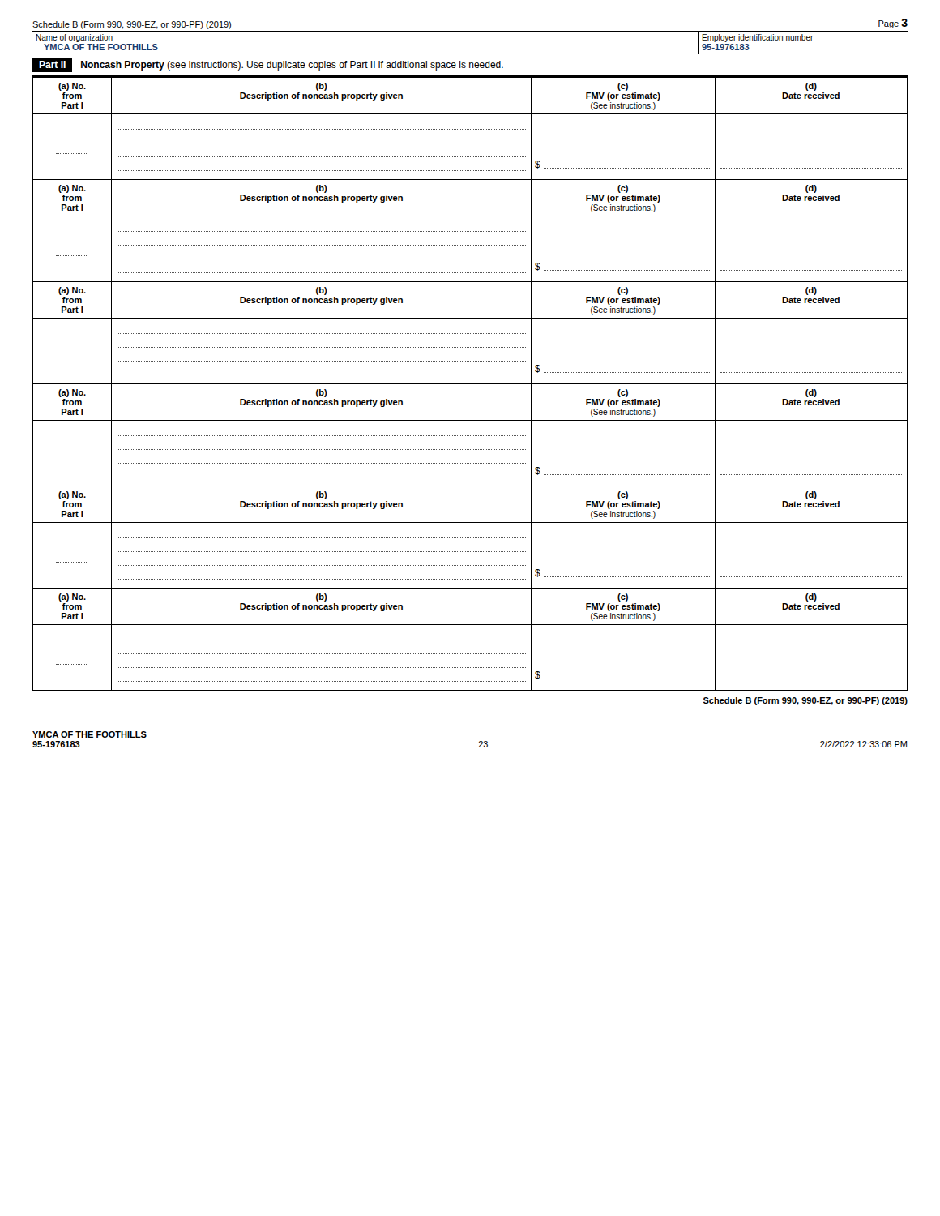Schedule B (Form 990, 990-EZ, or 990-PF) (2019)
Page 3
Name of organization
YMCA OF THE FOOTHILLS
Employer identification number
95-1976183
Part II
Noncash Property (see instructions). Use duplicate copies of Part II if additional space is needed.
| (a) No. from Part I | (b) Description of noncash property given | (c) FMV (or estimate) (See instructions.) | (d) Date received |
| | | $ | |
| (a) No. from Part I | (b) Description of noncash property given | (c) FMV (or estimate) (See instructions.) | (d) Date received |
| | | $ | |
| (a) No. from Part I | (b) Description of noncash property given | (c) FMV (or estimate) (See instructions.) | (d) Date received |
| | | $ | |
| (a) No. from Part I | (b) Description of noncash property given | (c) FMV (or estimate) (See instructions.) | (d) Date received |
| | | $ | |
| (a) No. from Part I | (b) Description of noncash property given | (c) FMV (or estimate) (See instructions.) | (d) Date received |
| | | $ | |
| (a) No. from Part I | (b) Description of noncash property given | (c) FMV (or estimate) (See instructions.) | (d) Date received |
| | | $ | |
Schedule B (Form 990, 990-EZ, or 990-PF) (2019)
YMCA OF THE FOOTHILLS
95-1976183
23
2/2/2022 12:33:06 PM